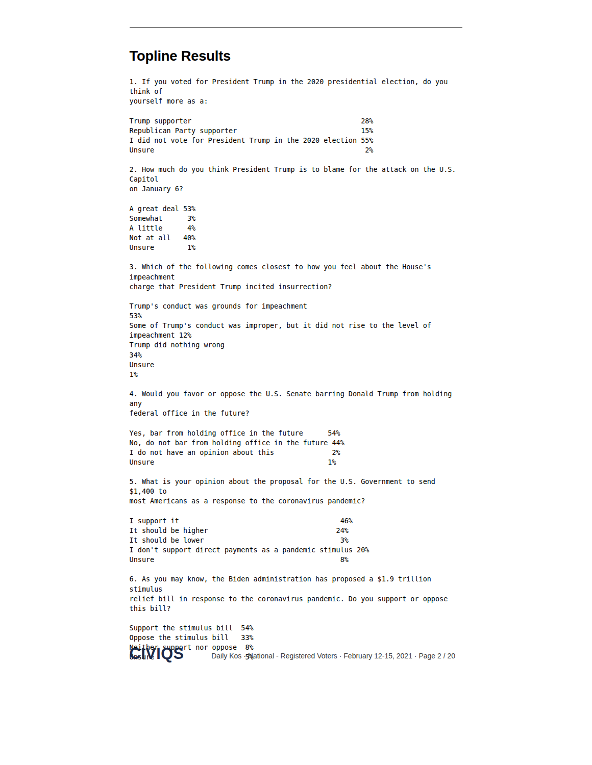Topline Results
1. If you voted for President Trump in the 2020 presidential election, do you think of
yourself more as a:

Trump supporter                                         28%
Republican Party supporter                              15%
I did not vote for President Trump in the 2020 election 55%
Unsure                                                   2%

2. How much do you think President Trump is to blame for the attack on the U.S. Capitol
on January 6?

A great deal 53%
Somewhat      3%
A little      4%
Not at all   40%
Unsure        1%

3. Which of the following comes closest to how you feel about the House's impeachment
charge that President Trump incited insurrection?

Trump's conduct was grounds for impeachment                                      53%
Some of Trump's conduct was improper, but it did not rise to the level of impeachment 12%
Trump did nothing wrong                                                         34%
Unsure                                                                           1%

4. Would you favor or oppose the U.S. Senate barring Donald Trump from holding any
federal office in the future?

Yes, bar from holding office in the future      54%
No, do not bar from holding office in the future 44%
I do not have an opinion about this              2%
Unsure                                          1%

5. What is your opinion about the proposal for the U.S. Government to send $1,400 to
most Americans as a response to the coronavirus pandemic?

I support it                                       46%
It should be higher                               24%
It should be lower                                 3%
I don't support direct payments as a pandemic stimulus 20%
Unsure                                             8%

6. As you may know, the Biden administration has proposed a $1.9 trillion stimulus
relief bill in response to the coronavirus pandemic. Do you support or oppose this bill?

Support the stimulus bill  54%
Oppose the stimulus bill   33%
Neither support nor oppose  8%
Unsure                      5%
CIVIQS
Daily Kos · National - Registered Voters · February 12-15, 2021 · Page 2 / 20